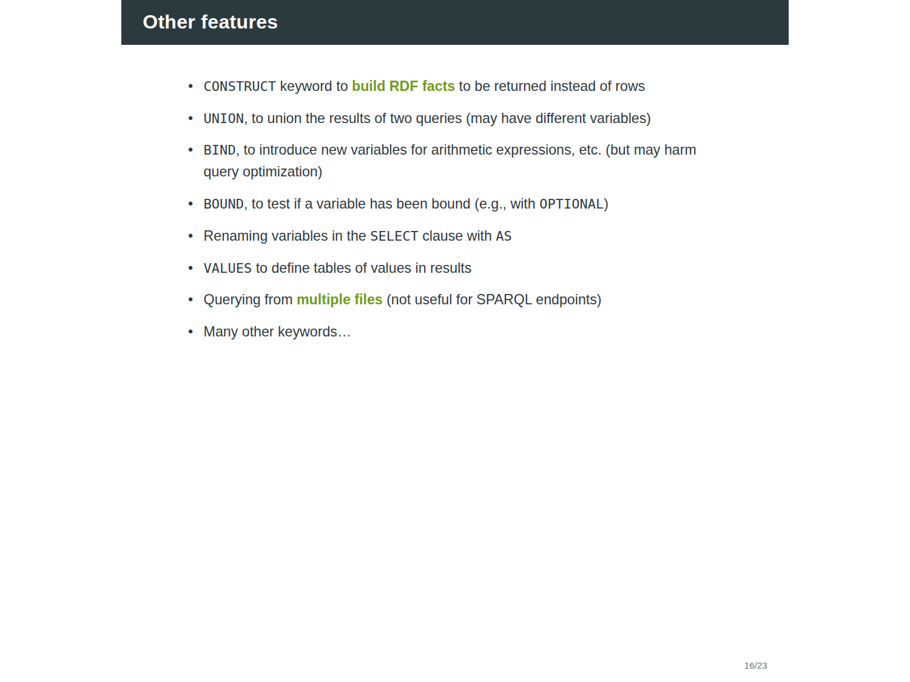Other features
CONSTRUCT keyword to build RDF facts to be returned instead of rows
UNION, to union the results of two queries (may have different variables)
BIND, to introduce new variables for arithmetic expressions, etc. (but may harm query optimization)
BOUND, to test if a variable has been bound (e.g., with OPTIONAL)
Renaming variables in the SELECT clause with AS
VALUES to define tables of values in results
Querying from multiple files (not useful for SPARQL endpoints)
Many other keywords…
16/23